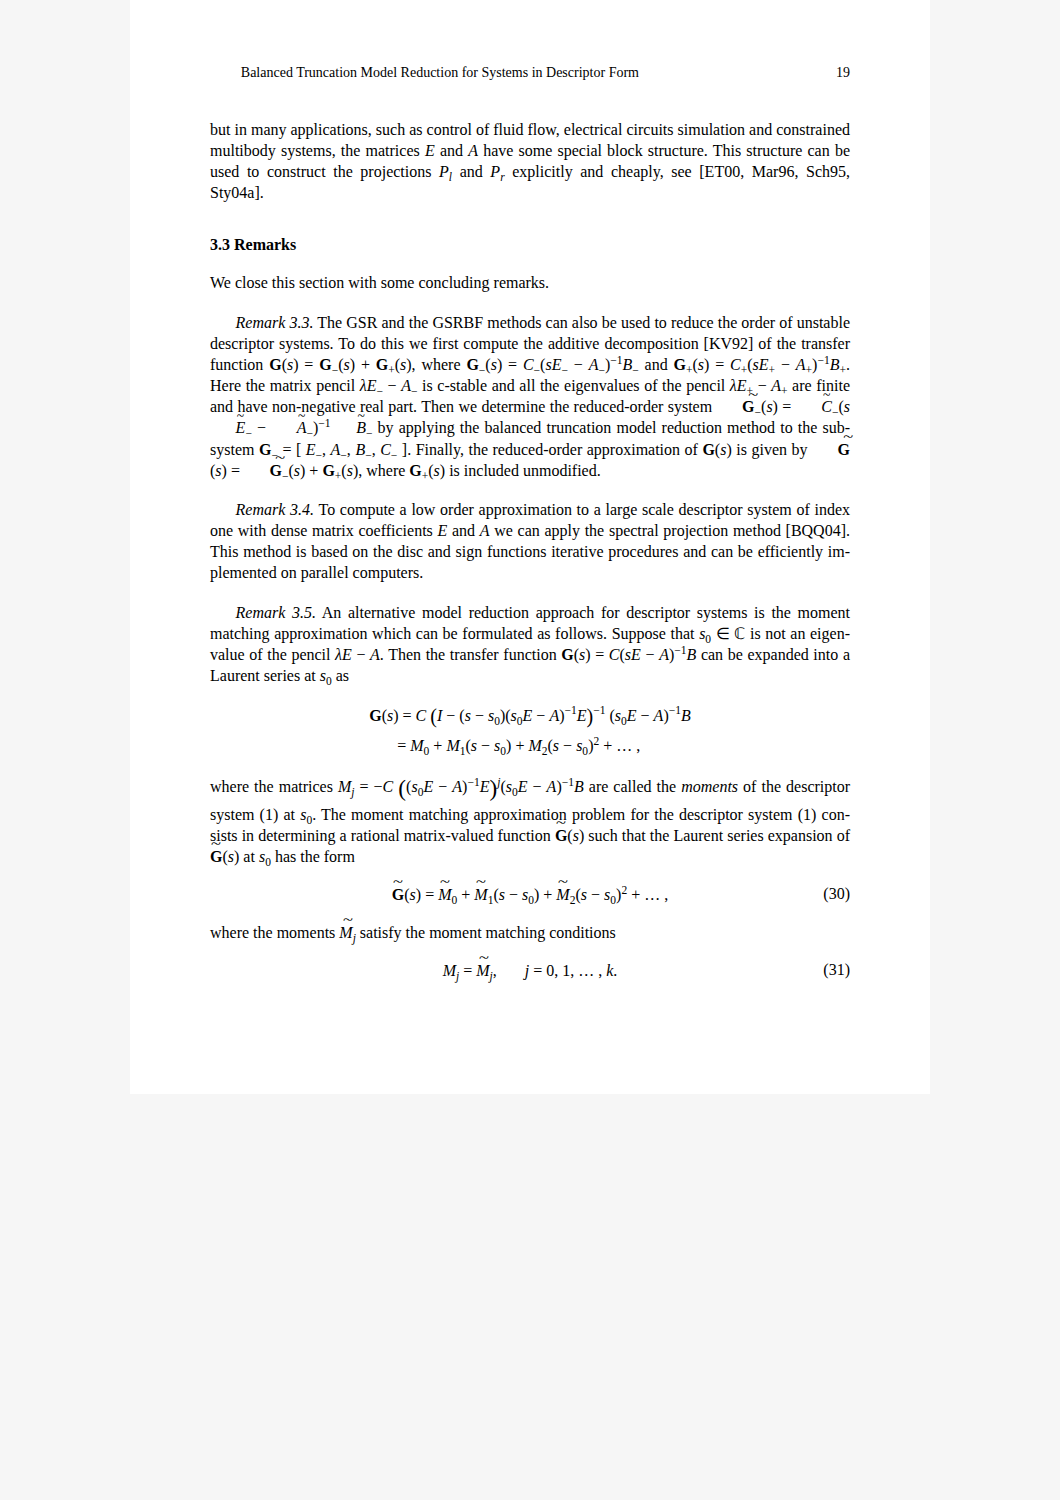Balanced Truncation Model Reduction for Systems in Descriptor Form 19
but in many applications, such as control of fluid flow, electrical circuits simulation and constrained multibody systems, the matrices E and A have some special block structure. This structure can be used to construct the projections Pl and Pr explicitly and cheaply, see [ET00, Mar96, Sch95, Sty04a].
3.3 Remarks
We close this section with some concluding remarks.
Remark 3.3. The GSR and the GSRBF methods can also be used to reduce the order of unstable descriptor systems. To do this we first compute the additive decomposition [KV92] of the transfer function G(s) = G−(s) + G+(s), where G−(s) = C−(sE− − A−)−1B− and G+(s) = C+(sE+ − A+)−1B+. Here the matrix pencil λE− − A− is c-stable and all the eigenvalues of the pencil λE+ − A+ are finite and have non-negative real part. Then we determine the reduced-order system ~G−(s) = ~C−(s~E− − ~A−)−1~B− by applying the balanced truncation model reduction method to the subsystem G− = [ E−, A−, B−, C− ]. Finally, the reduced-order approximation of G(s) is given by ~G(s) = ~G−(s) + G+(s), where G+(s) is included unmodified.
Remark 3.4. To compute a low order approximation to a large scale descriptor system of index one with dense matrix coefficients E and A we can apply the spectral projection method [BQQ04]. This method is based on the disc and sign functions iterative procedures and can be efficiently implemented on parallel computers.
Remark 3.5. An alternative model reduction approach for descriptor systems is the moment matching approximation which can be formulated as follows. Suppose that s0 ∈ ℂ is not an eigenvalue of the pencil λE − A. Then the transfer function G(s) = C(sE − A)−1B can be expanded into a Laurent series at s0 as
G(s) = C (I − (s − s0)(s0E − A)−1E)−1 (s0E − A)−1B = M0 + M1(s − s0) + M2(s − s0)2 + … ,
where the matrices Mj = −C ((s0E − A)−1E)j(s0E − A)−1B are called the moments of the descriptor system (1) at s0. The moment matching approximation problem for the descriptor system (1) consists in determining a rational matrix-valued function ~G(s) such that the Laurent series expansion of ~G(s) at s0 has the form
~G(s) = ~M0 + ~M1(s − s0) + ~M2(s − s0)2 + … , (30)
where the moments ~Mj satisfy the moment matching conditions
Mj = ~Mj, j = 0, 1, … , k. (31)